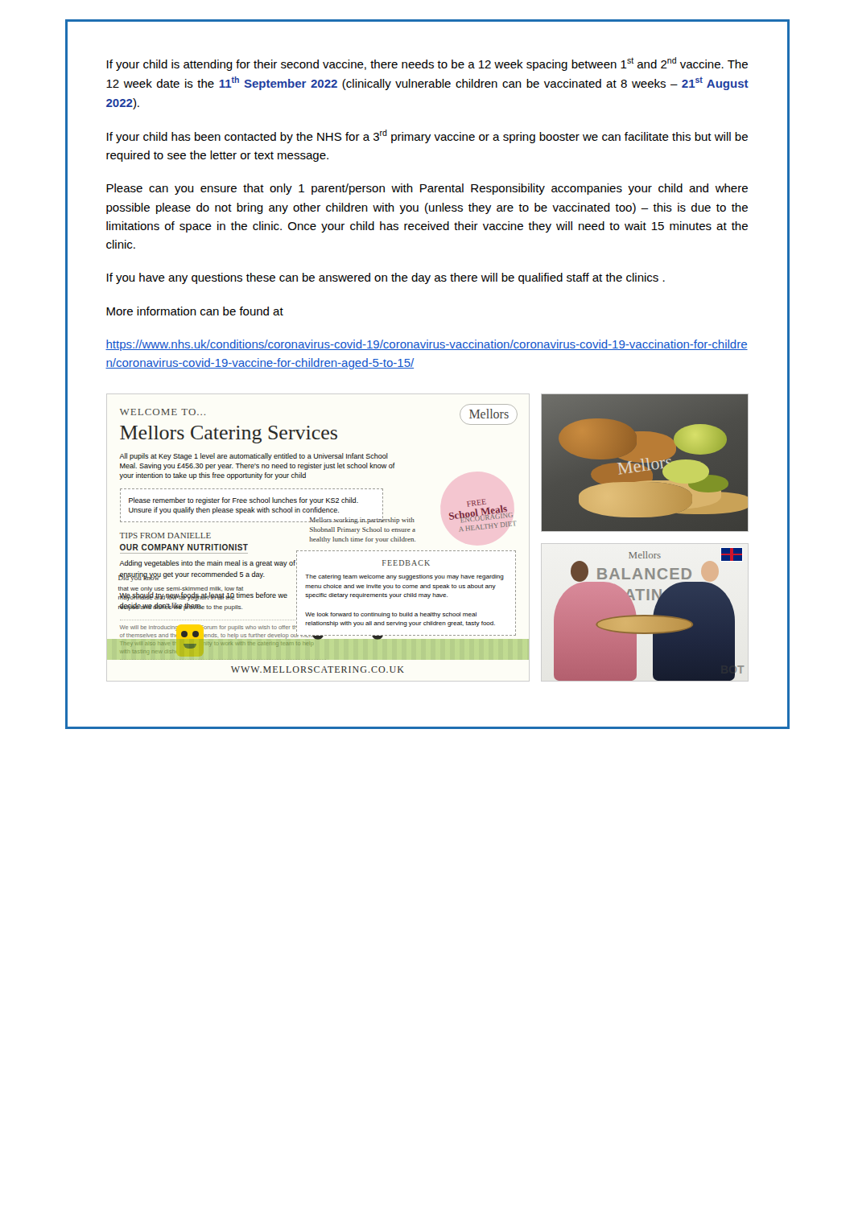If your child is attending for their second vaccine, there needs to be a 12 week spacing between 1st and 2nd vaccine. The 12 week date is the 11th September 2022 (clinically vulnerable children can be vaccinated at 8 weeks – 21st August 2022).
If your child has been contacted by the NHS for a 3rd primary vaccine or a spring booster we can facilitate this but will be required to see the letter or text message.
Please can you ensure that only 1 parent/person with Parental Responsibility accompanies your child and where possible please do not bring any other children with you (unless they are to be vaccinated too) – this is due to the limitations of space in the clinic. Once your child has received their vaccine they will need to wait 15 minutes at the clinic.
If you have any questions these can be answered on the day as there will be qualified staff at the clinics .
More information can be found at
https://www.nhs.uk/conditions/coronavirus-covid-19/coronavirus-vaccination/coronavirus-covid-19-vaccination-for-children/coronavirus-covid-19-vaccine-for-children-aged-5-to-15/
Mellors
WELCOME TO...
Mellors Catering Services
All pupils at Key Stage 1 level are automatically entitled to a Universal Infant School Meal. Saving you £456.30 per year. There's no need to register just let school know of your intention to take up this free opportunity for your child
Please remember to register for Free school lunches for your KS2 child. Unsure if you qualify then please speak with school in confidence.
FREE School Meals
TIPS FROM DANIELLE
OUR COMPANY NUTRITIONIST
Adding vegetables into the main meal is a great way of ensuring you get your recommended 5 a day.
We should try new foods at least 10 times before we decide we don't like them.
Mellors working in partnership with Shobnall Primary School to ensure a healthy lunch time for your children.
ENCOURAGING
A HEALTHY DIET
SHOBNALL
PRIMARY
SCHOOL
••
We will be introducing a Pupil Forum for pupils who wish to offer the opinions of themselves and their class friends, to help us further develop our menus. They will also have the opportunity to work with the catering team to help with tasting new dishes.
FOLLOW US ON FACEBOOK
Did you know
that we only use semi-skimmed milk, low fat mayonnaise and low fat yoghurt in all the recipes and dishes we provide to the pupils.
FEEDBACK
The catering team welcome any suggestions you may have regarding menu choice and we invite you to come and speak to us about any specific dietary requirements your child may have.
We look forward to continuing to build a healthy school meal relationship with you all and serving your children great, tasty food.
WWW.MELLORSCATERING.CO.UK
Mellors
Mellors
BALANCED
EATING
BOT